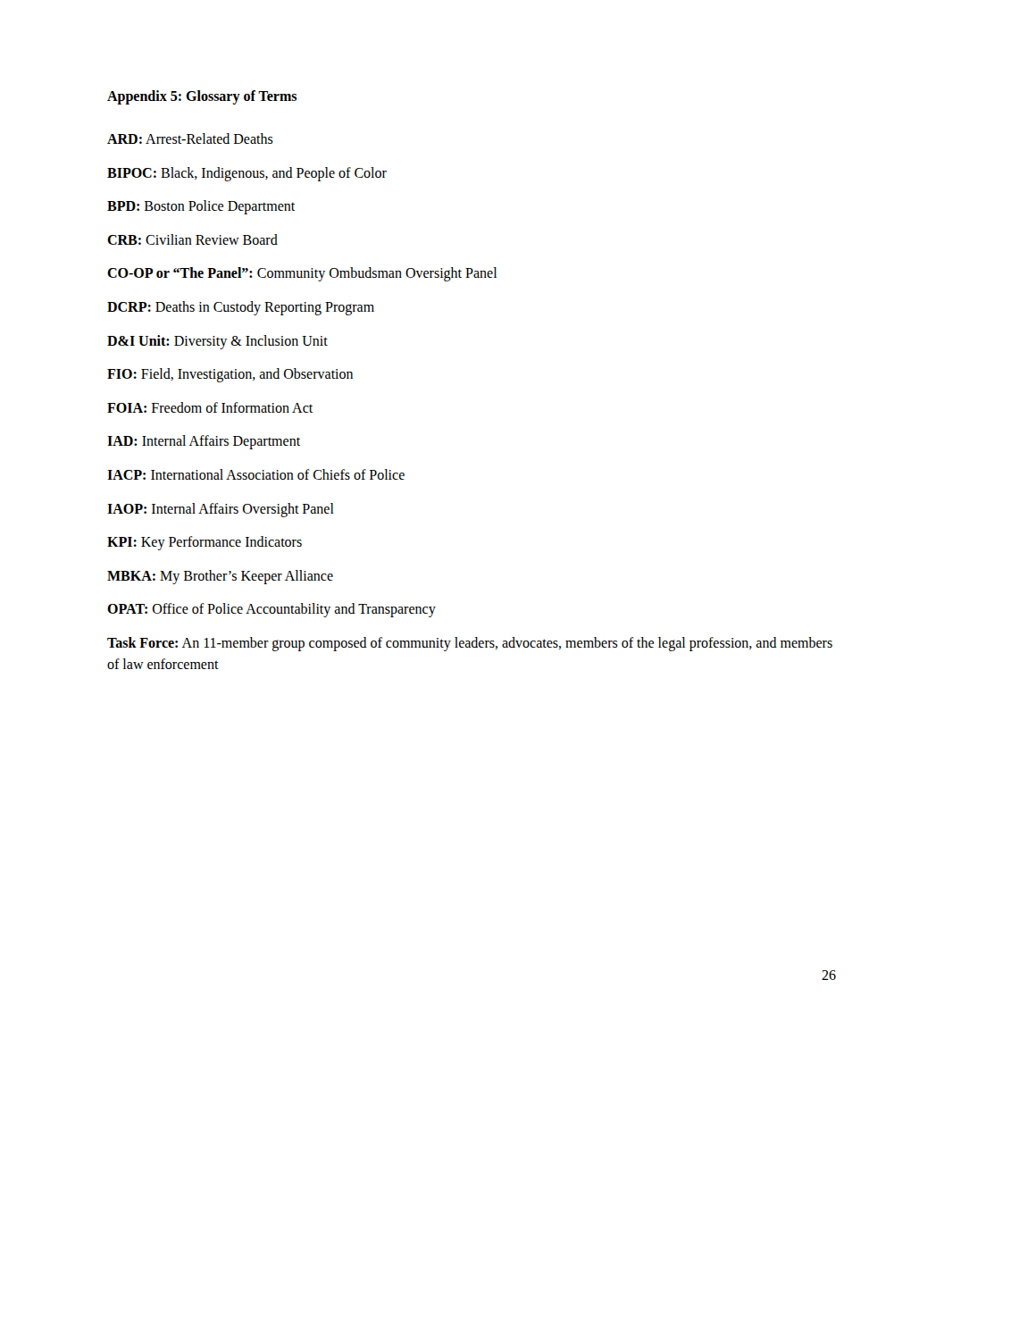Appendix 5: Glossary of Terms
ARD: Arrest-Related Deaths
BIPOC: Black, Indigenous, and People of Color
BPD: Boston Police Department
CRB: Civilian Review Board
CO-OP or “The Panel”: Community Ombudsman Oversight Panel
DCRP: Deaths in Custody Reporting Program
D&I Unit: Diversity & Inclusion Unit
FIO: Field, Investigation, and Observation
FOIA: Freedom of Information Act
IAD: Internal Affairs Department
IACP: International Association of Chiefs of Police
IAOP: Internal Affairs Oversight Panel
KPI: Key Performance Indicators
MBKA: My Brother’s Keeper Alliance
OPAT: Office of Police Accountability and Transparency
Task Force: An 11-member group composed of community leaders, advocates, members of the legal profession, and members of law enforcement
26